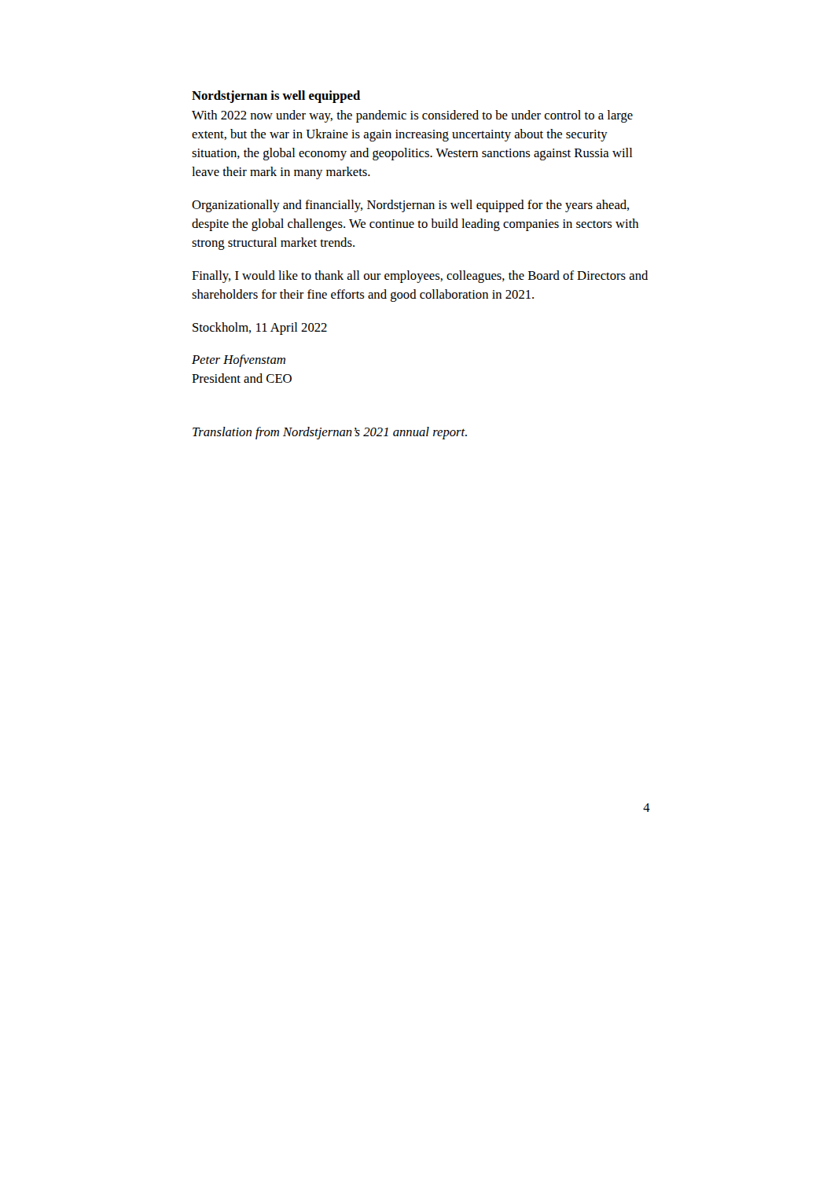Nordstjernan is well equipped
With 2022 now under way, the pandemic is considered to be under control to a large extent, but the war in Ukraine is again increasing uncertainty about the security situation, the global economy and geopolitics. Western sanctions against Russia will leave their mark in many markets.
Organizationally and financially, Nordstjernan is well equipped for the years ahead, despite the global challenges. We continue to build leading companies in sectors with strong structural market trends.
Finally, I would like to thank all our employees, colleagues, the Board of Directors and shareholders for their fine efforts and good collaboration in 2021.
Stockholm, 11 April 2022
Peter Hofvenstam
President and CEO
Translation from Nordstjernan’s 2021 annual report.
4